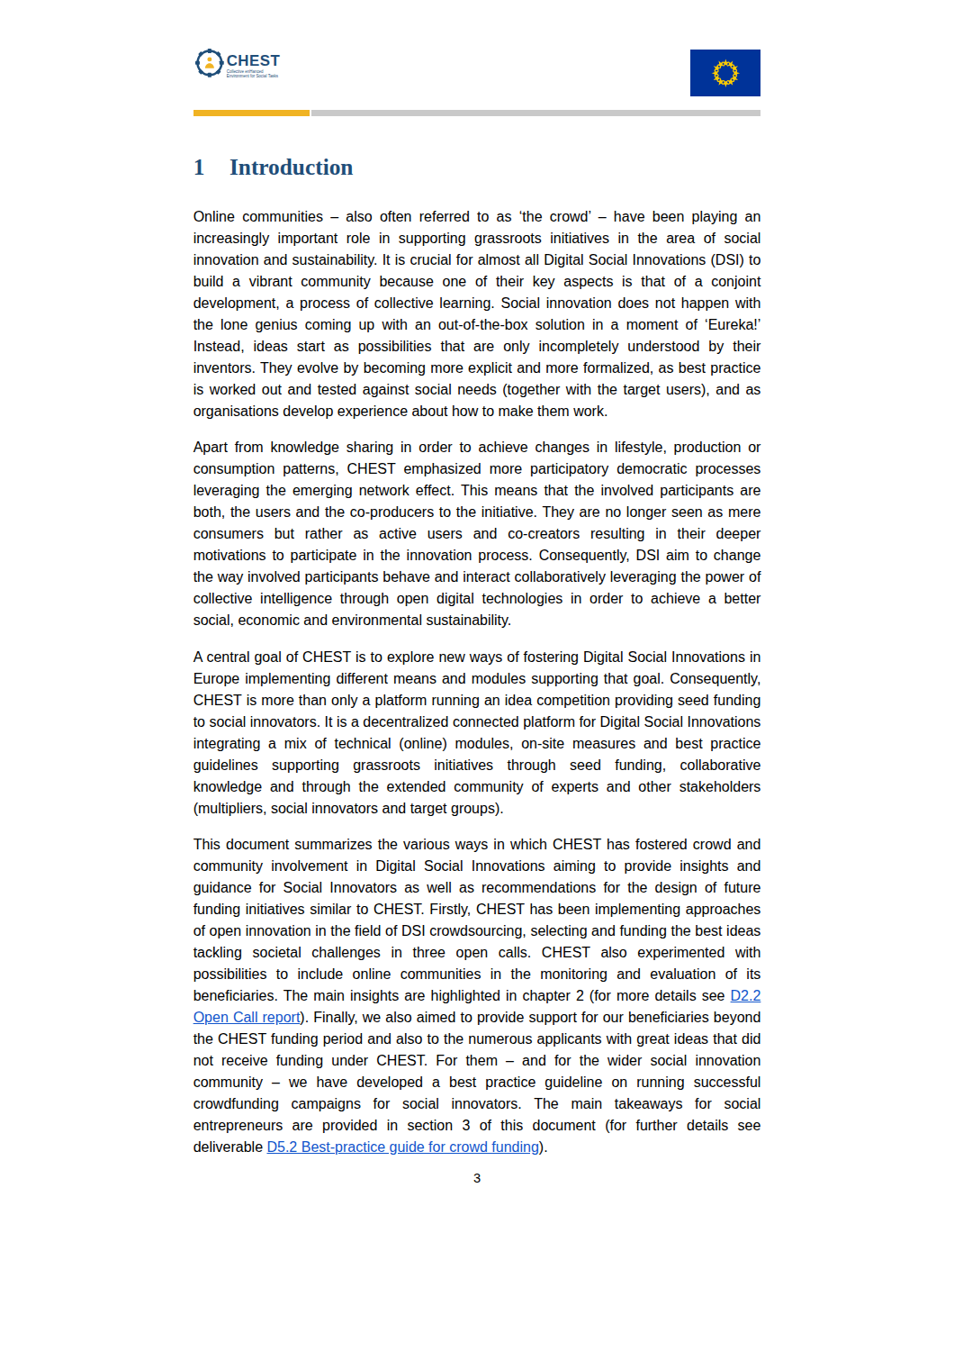CHEST Collective enHanced Environment for Social Tasks
1 Introduction
Online communities – also often referred to as ‘the crowd’ – have been playing an increasingly important role in supporting grassroots initiatives in the area of social innovation and sustainability. It is crucial for almost all Digital Social Innovations (DSI) to build a vibrant community because one of their key aspects is that of a conjoint development, a process of collective learning. Social innovation does not happen with the lone genius coming up with an out-of-the-box solution in a moment of ‘Eureka!’ Instead, ideas start as possibilities that are only incompletely understood by their inventors. They evolve by becoming more explicit and more formalized, as best practice is worked out and tested against social needs (together with the target users), and as organisations develop experience about how to make them work.
Apart from knowledge sharing in order to achieve changes in lifestyle, production or consumption patterns, CHEST emphasized more participatory democratic processes leveraging the emerging network effect. This means that the involved participants are both, the users and the co-producers to the initiative. They are no longer seen as mere consumers but rather as active users and co-creators resulting in their deeper motivations to participate in the innovation process. Consequently, DSI aim to change the way involved participants behave and interact collaboratively leveraging the power of collective intelligence through open digital technologies in order to achieve a better social, economic and environmental sustainability.
A central goal of CHEST is to explore new ways of fostering Digital Social Innovations in Europe implementing different means and modules supporting that goal. Consequently, CHEST is more than only a platform running an idea competition providing seed funding to social innovators. It is a decentralized connected platform for Digital Social Innovations integrating a mix of technical (online) modules, on-site measures and best practice guidelines supporting grassroots initiatives through seed funding, collaborative knowledge and through the extended community of experts and other stakeholders (multipliers, social innovators and target groups).
This document summarizes the various ways in which CHEST has fostered crowd and community involvement in Digital Social Innovations aiming to provide insights and guidance for Social Innovators as well as recommendations for the design of future funding initiatives similar to CHEST. Firstly, CHEST has been implementing approaches of open innovation in the field of DSI crowdsourcing, selecting and funding the best ideas tackling societal challenges in three open calls. CHEST also experimented with possibilities to include online communities in the monitoring and evaluation of its beneficiaries. The main insights are highlighted in chapter 2 (for more details see D2.2 Open Call report). Finally, we also aimed to provide support for our beneficiaries beyond the CHEST funding period and also to the numerous applicants with great ideas that did not receive funding under CHEST. For them – and for the wider social innovation community – we have developed a best practice guideline on running successful crowdfunding campaigns for social innovators. The main takeaways for social entrepreneurs are provided in section 3 of this document (for further details see deliverable D5.2 Best-practice guide for crowd funding).
3